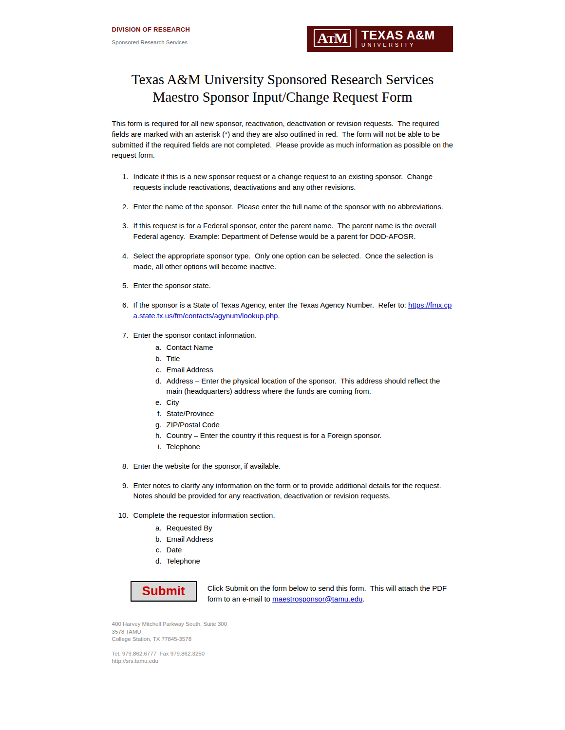DIVISION OF RESEARCH
Sponsored Research Services
ATM
TEXAS A&M
UNIVERSITY
Texas A&M University Sponsored Research Services
Maestro Sponsor Input/Change Request Form
This form is required for all new sponsor, reactivation, deactivation or revision requests. The required fields are marked with an asterisk (*) and they are also outlined in red. The form will not be able to be submitted if the required fields are not completed. Please provide as much information as possible on the request form.
Indicate if this is a new sponsor request or a change request to an existing sponsor. Change requests include reactivations, deactivations and any other revisions.
Enter the name of the sponsor. Please enter the full name of the sponsor with no abbreviations.
If this request is for a Federal sponsor, enter the parent name. The parent name is the overall Federal agency. Example: Department of Defense would be a parent for DOD-AFOSR.
Select the appropriate sponsor type. Only one option can be selected. Once the selection is made, all other options will become inactive.
Enter the sponsor state.
If the sponsor is a State of Texas Agency, enter the Texas Agency Number. Refer to: https://fmx.cpa.state.tx.us/fm/contacts/agynum/lookup.php.
Enter the sponsor contact information.
Contact Name
Title
Email Address
Address – Enter the physical location of the sponsor. This address should reflect the main (headquarters) address where the funds are coming from.
City
State/Province
ZIP/Postal Code
Country – Enter the country if this request is for a Foreign sponsor.
Telephone
Enter the website for the sponsor, if available.
Enter notes to clarify any information on the form or to provide additional details for the request. Notes should be provided for any reactivation, deactivation or revision requests.
Complete the requestor information section.
Requested By
Email Address
Date
Telephone
Submit
Click Submit on the form below to send this form. This will attach the PDF form to an e-mail to maestrosponsor@tamu.edu.
400 Harvey Mitchell Parkway South, Suite 300
3578 TAMU
College Station, TX 77845-3578
Tel. 979.862.6777 Fax 979.862.3250
http://srs.tamu.edu